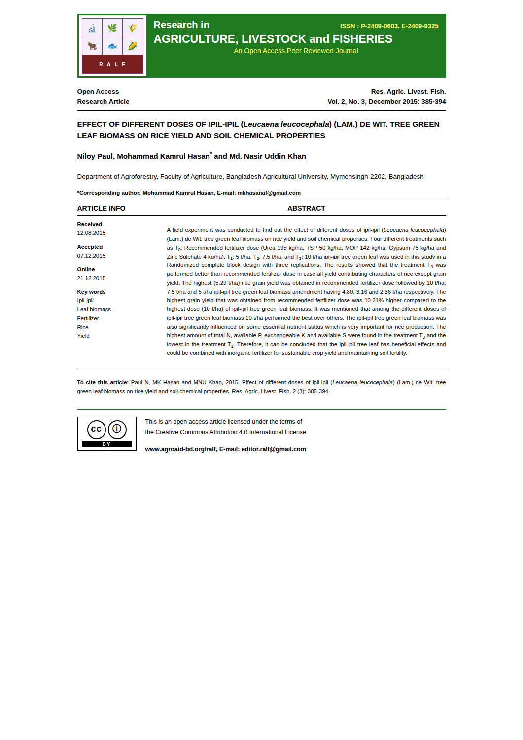| 🔬 | 🌿 | 🌾 |
| 🐂 | 🐟 | 🌽 |
| R A L F |
Research in ISSN : P-2409-0603, E-2409-9325
AGRICULTURE, LIVESTOCK and FISHERIES
An Open Access Peer Reviewed Journal
Open Access
Research Article
Res. Agric. Livest. Fish.
Vol. 2, No. 3, December 2015: 385-394
EFFECT OF DIFFERENT DOSES OF IPIL-IPIL (Leucaena leucocephala) (LAM.) DE WIT. TREE GREEN LEAF BIOMASS ON RICE YIELD AND SOIL CHEMICAL PROPERTIES
Niloy Paul, Mohammad Kamrul Hasan* and Md. Nasir Uddin Khan
Department of Agroforestry, Faculty of Agriculture, Bangladesh Agricultural University, Mymensingh-2202, Bangladesh
*Corresponding author: Mohammad Kamrul Hasan, E-mail: mkhasanaf@gmail.com
| ARTICLE INFO | ABSTRACT |
| --- | --- |
| Received 12.08.2015 Accepted 07.12.2015 Online 21.12.2015 Key words Ipil-Ipil Leaf biomass Fertilizer Rice Yield | A field experiment was conducted to find out the effect of different doses of ipil-ipil ( Leucaena leucocephala ) (Lam.) de Wit. tree green leaf biomass on rice yield and soil chemical properties. Four different treatments such as T 0 : Recommended fertilizer dose (Urea 195 kg/ha, TSP 50 kg/ha, MOP 142 kg/ha, Gypsum 75 kg/ha and Zinc Sulphate 4 kg/ha), T 1 : 5 t/ha, T 2 : 7.5 t/ha, and T 3 : 10 t/ha ipil-ipil tree green leaf was used in this study in a Randomized complete block design with three replications. The results showed that the treatment T 3 was performed better than recommended fertilizer dose in case all yield contributing characters of rice except grain yield. The highest (5.29 t/ha) rice grain yield was obtained in recommended fertilizer dose followed by 10 t/ha, 7.5 t/ha and 5 t/ha ipil-ipil tree green leaf biomass amendment having 4.80, 3.16 and 2.36 t/ha respectively. The highest grain yield that was obtained from recommended fertilizer dose was 10.21% higher compared to the highest dose (10 t/ha) of ipil-ipil tree green leaf biomass. It was mentioned that among the different doses of ipil-ipil tree green leaf biomass 10 t/ha performed the best over others. The ipil-ipil tree green leaf biomass was also significantly influenced on some essential nutrient status which is very important for rice production. The highest amount of total N, available P, exchangeable K and available S were found in the treatment T 3 and the lowest in the treatment T 1 . Therefore, it can be concluded that the ipil-ipil tree leaf has beneficial effects and could be combined with inorganic fertilizer for sustainable crop yield and maintaining soil fertility. |
To cite this article: Paul N, MK Hasan and MNU Khan, 2015. Effect of different doses of ipil-ipil (Leucaena leucocephala) (Lam.) de Wit. tree green leaf biomass on rice yield and soil chemical properties. Res. Agric. Livest. Fish. 2 (3): 385-394.
ccⓘ
BY
This is an open access article licensed under the terms of
the Creative Commons Attribution 4.0 International License
www.agroaid-bd.org/ralf, E-mail: editor.ralf@gmail.com